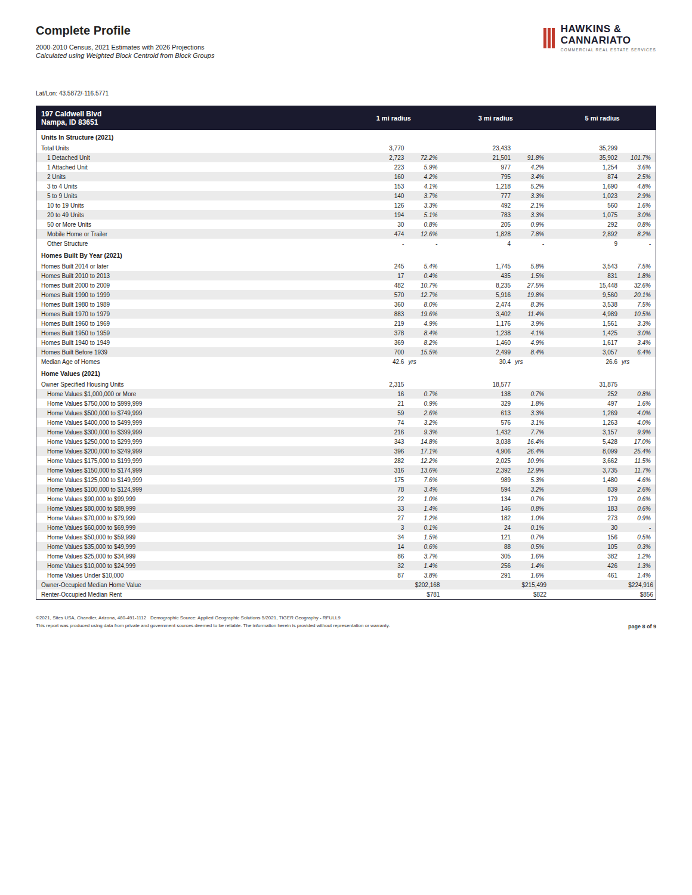Complete Profile
2000-2010 Census, 2021 Estimates with 2026 Projections
Calculated using Weighted Block Centroid from Block Groups
HAWKINS &
CANNARIATO
COMMERCIAL REAL ESTATE SERVICES
Lat/Lon: 43.5872/-116.5771
| 197 Caldwell Blvd Nampa, ID 83651 | 1 mi radius | 3 mi radius | 5 mi radius |
| --- | --- | --- | --- |
| Units In Structure (2021) |
| Total Units | 3,770 | | 23,433 | | 35,299 | |
| 1 Detached Unit | 2,723 | 72.2% | 21,501 | 91.8% | 35,902 | 101.7% |
| 1 Attached Unit | 223 | 5.9% | 977 | 4.2% | 1,254 | 3.6% |
| 2 Units | 160 | 4.2% | 795 | 3.4% | 874 | 2.5% |
| 3 to 4 Units | 153 | 4.1% | 1,218 | 5.2% | 1,690 | 4.8% |
| 5 to 9 Units | 140 | 3.7% | 777 | 3.3% | 1,023 | 2.9% |
| 10 to 19 Units | 126 | 3.3% | 492 | 2.1% | 560 | 1.6% |
| 20 to 49 Units | 194 | 5.1% | 783 | 3.3% | 1,075 | 3.0% |
| 50 or More Units | 30 | 0.8% | 205 | 0.9% | 292 | 0.8% |
| Mobile Home or Trailer | 474 | 12.6% | 1,828 | 7.8% | 2,892 | 8.2% |
| Other Structure | - | - | 4 | - | 9 | - |
| Homes Built By Year (2021) |
| Homes Built 2014 or later | 245 | 5.4% | 1,745 | 5.8% | 3,543 | 7.5% |
| Homes Built 2010 to 2013 | 17 | 0.4% | 435 | 1.5% | 831 | 1.8% |
| Homes Built 2000 to 2009 | 482 | 10.7% | 8,235 | 27.5% | 15,448 | 32.6% |
| Homes Built 1990 to 1999 | 570 | 12.7% | 5,916 | 19.8% | 9,560 | 20.1% |
| Homes Built 1980 to 1989 | 360 | 8.0% | 2,474 | 8.3% | 3,538 | 7.5% |
| Homes Built 1970 to 1979 | 883 | 19.6% | 3,402 | 11.4% | 4,989 | 10.5% |
| Homes Built 1960 to 1969 | 219 | 4.9% | 1,176 | 3.9% | 1,561 | 3.3% |
| Homes Built 1950 to 1959 | 378 | 8.4% | 1,238 | 4.1% | 1,425 | 3.0% |
| Homes Built 1940 to 1949 | 369 | 8.2% | 1,460 | 4.9% | 1,617 | 3.4% |
| Homes Built Before 1939 | 700 | 15.5% | 2,499 | 8.4% | 3,057 | 6.4% |
| Median Age of Homes | 42.6 | yrs | 30.4 | yrs | 26.6 | yrs |
| Home Values (2021) |
| Owner Specified Housing Units | 2,315 | | 18,577 | | 31,875 | |
| Home Values $1,000,000 or More | 16 | 0.7% | 138 | 0.7% | 252 | 0.8% |
| Home Values $750,000 to $999,999 | 21 | 0.9% | 329 | 1.8% | 497 | 1.6% |
| Home Values $500,000 to $749,999 | 59 | 2.6% | 613 | 3.3% | 1,269 | 4.0% |
| Home Values $400,000 to $499,999 | 74 | 3.2% | 576 | 3.1% | 1,263 | 4.0% |
| Home Values $300,000 to $399,999 | 216 | 9.3% | 1,432 | 7.7% | 3,157 | 9.9% |
| Home Values $250,000 to $299,999 | 343 | 14.8% | 3,038 | 16.4% | 5,428 | 17.0% |
| Home Values $200,000 to $249,999 | 396 | 17.1% | 4,906 | 26.4% | 8,099 | 25.4% |
| Home Values $175,000 to $199,999 | 282 | 12.2% | 2,025 | 10.9% | 3,662 | 11.5% |
| Home Values $150,000 to $174,999 | 316 | 13.6% | 2,392 | 12.9% | 3,735 | 11.7% |
| Home Values $125,000 to $149,999 | 175 | 7.6% | 989 | 5.3% | 1,480 | 4.6% |
| Home Values $100,000 to $124,999 | 78 | 3.4% | 594 | 3.2% | 839 | 2.6% |
| Home Values $90,000 to $99,999 | 22 | 1.0% | 134 | 0.7% | 179 | 0.6% |
| Home Values $80,000 to $89,999 | 33 | 1.4% | 146 | 0.8% | 183 | 0.6% |
| Home Values $70,000 to $79,999 | 27 | 1.2% | 182 | 1.0% | 273 | 0.9% |
| Home Values $60,000 to $69,999 | 3 | 0.1% | 24 | 0.1% | 30 | - |
| Home Values $50,000 to $59,999 | 34 | 1.5% | 121 | 0.7% | 156 | 0.5% |
| Home Values $35,000 to $49,999 | 14 | 0.6% | 88 | 0.5% | 105 | 0.3% |
| Home Values $25,000 to $34,999 | 86 | 3.7% | 305 | 1.6% | 382 | 1.2% |
| Home Values $10,000 to $24,999 | 32 | 1.4% | 256 | 1.4% | 426 | 1.3% |
| Home Values Under $10,000 | 87 | 3.8% | 291 | 1.6% | 461 | 1.4% |
| Owner-Occupied Median Home Value | $202,168 | $215,499 | $224,916 |
| Renter-Occupied Median Rent | $781 | $822 | $856 |
©2021, Sites USA, Chandler, Arizona, 480-491-1112 Demographic Source: Applied Geographic Solutions 5/2021, TIGER Geography - RFULL9
page 8 of 9 This report was produced using data from private and government sources deemed to be reliable. The information herein is provided without representation or warranty.